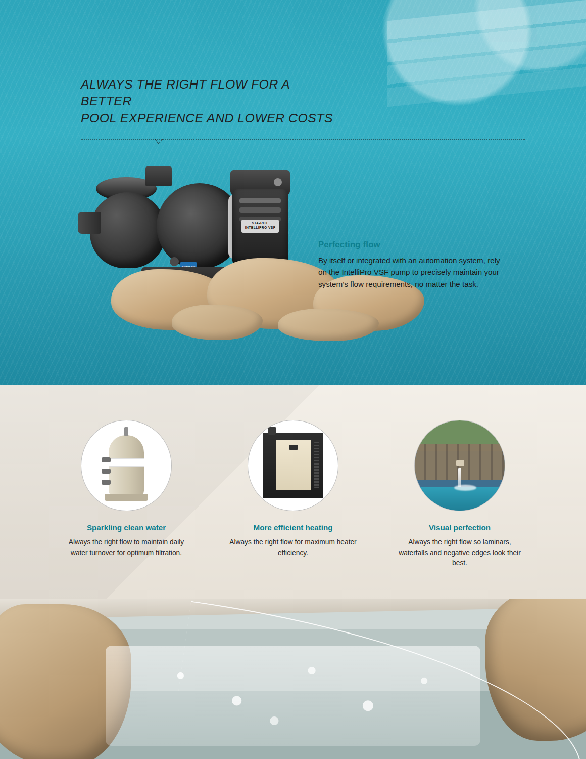Always the right flow for a better
pool experience and lower costs
STA-RITE
INTELLIPRO VSF
ENERGY
STAR
Perfecting flow
By itself or integrated with an automation system, rely on the IntelliPro VSF pump to precisely maintain your system’s flow requirements, no matter the task.
Sparkling clean water
Always the right flow to maintain daily water turnover for optimum filtration.
More efficient heating
Always the right flow for maximum heater efficiency.
Visual perfection
Always the right flow so laminars, waterfalls and negative edges look their best.